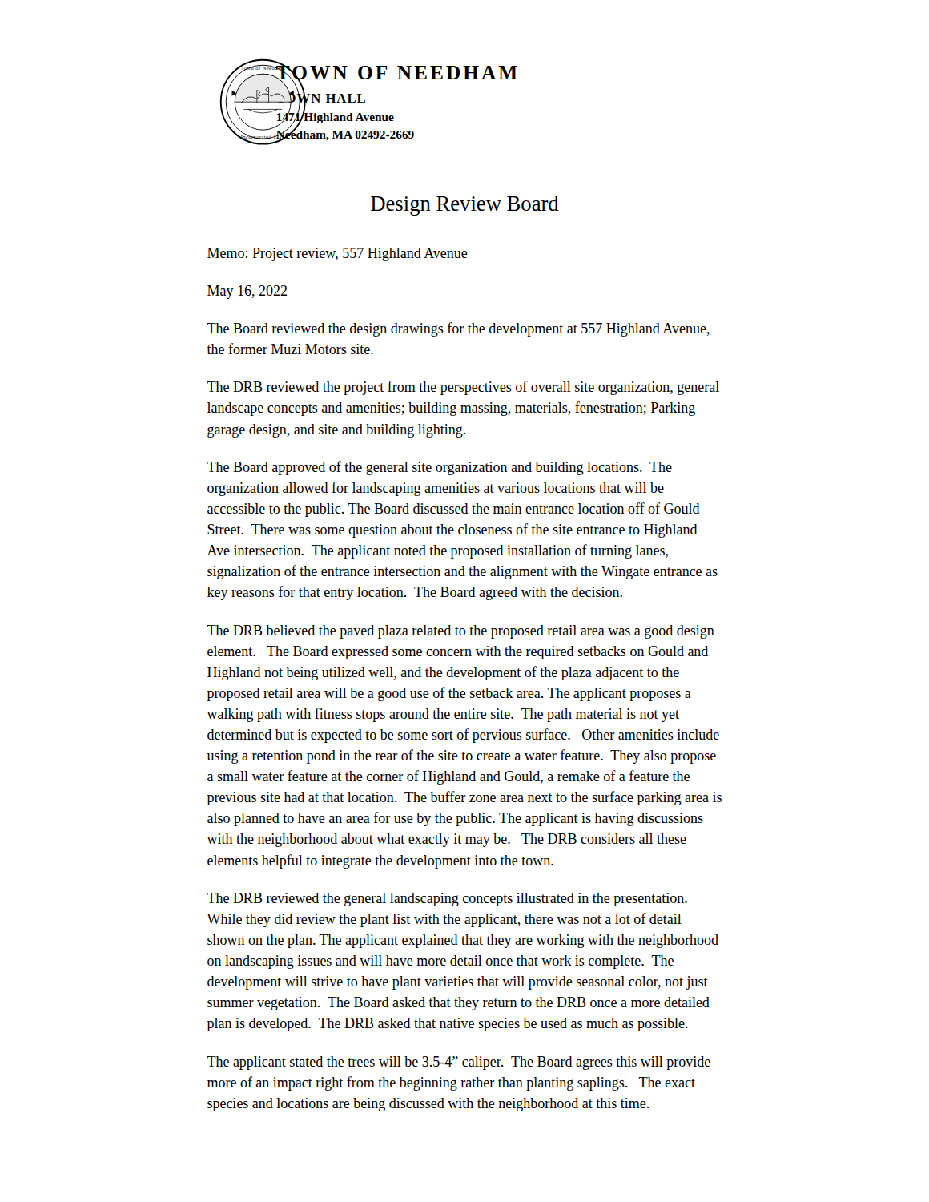Town of Needham Incorporated 1711
TOWN OF NEEDHAM
TOWN HALL
1471 Highland Avenue
Needham, MA 02492-2669
Design Review Board
Memo: Project review, 557 Highland Avenue
May 16, 2022
The Board reviewed the design drawings for the development at 557 Highland Avenue, the former Muzi Motors site.
The DRB reviewed the project from the perspectives of overall site organization, general landscape concepts and amenities; building massing, materials, fenestration; Parking garage design, and site and building lighting.
The Board approved of the general site organization and building locations. The organization allowed for landscaping amenities at various locations that will be accessible to the public. The Board discussed the main entrance location off of Gould Street. There was some question about the closeness of the site entrance to Highland Ave intersection. The applicant noted the proposed installation of turning lanes, signalization of the entrance intersection and the alignment with the Wingate entrance as key reasons for that entry location. The Board agreed with the decision.
The DRB believed the paved plaza related to the proposed retail area was a good design element. The Board expressed some concern with the required setbacks on Gould and Highland not being utilized well, and the development of the plaza adjacent to the proposed retail area will be a good use of the setback area. The applicant proposes a walking path with fitness stops around the entire site. The path material is not yet determined but is expected to be some sort of pervious surface. Other amenities include using a retention pond in the rear of the site to create a water feature. They also propose a small water feature at the corner of Highland and Gould, a remake of a feature the previous site had at that location. The buffer zone area next to the surface parking area is also planned to have an area for use by the public. The applicant is having discussions with the neighborhood about what exactly it may be. The DRB considers all these elements helpful to integrate the development into the town.
The DRB reviewed the general landscaping concepts illustrated in the presentation. While they did review the plant list with the applicant, there was not a lot of detail shown on the plan. The applicant explained that they are working with the neighborhood on landscaping issues and will have more detail once that work is complete. The development will strive to have plant varieties that will provide seasonal color, not just summer vegetation. The Board asked that they return to the DRB once a more detailed plan is developed. The DRB asked that native species be used as much as possible.
The applicant stated the trees will be 3.5-4” caliper. The Board agrees this will provide more of an impact right from the beginning rather than planting saplings. The exact species and locations are being discussed with the neighborhood at this time.